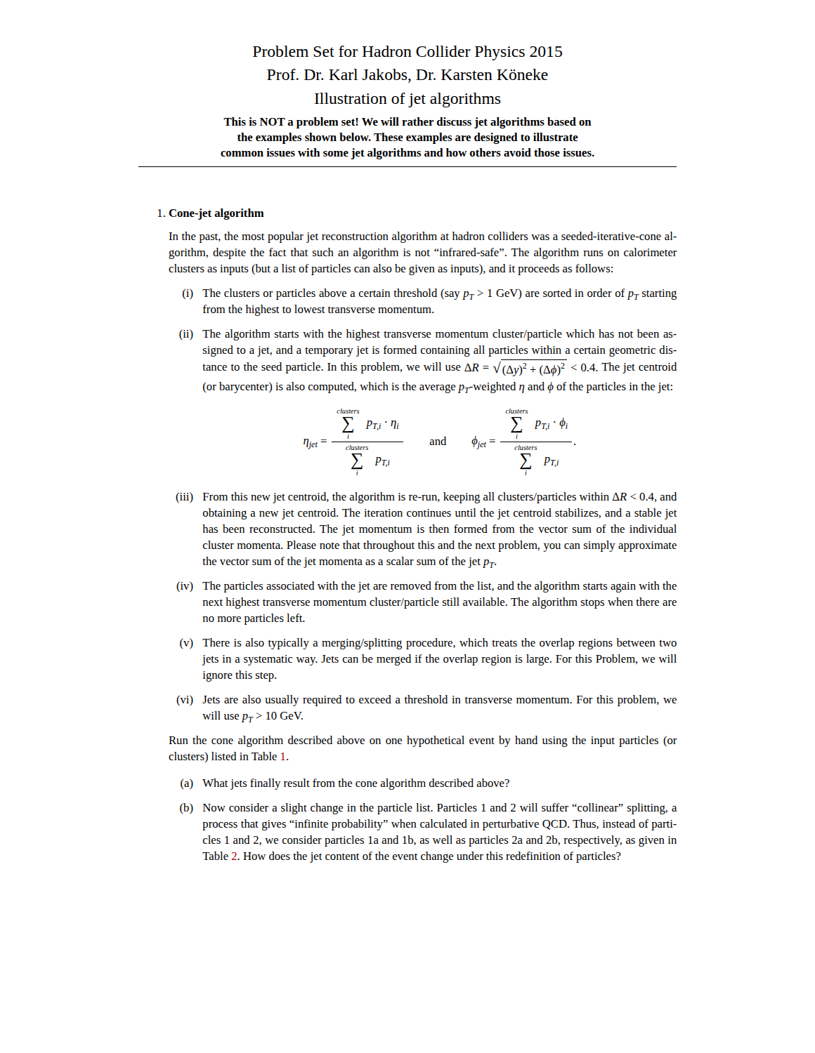Problem Set for Hadron Collider Physics 2015
Prof. Dr. Karl Jakobs, Dr. Karsten Köneke
Illustration of jet algorithms
This is NOT a problem set! We will rather discuss jet algorithms based on
the examples shown below. These examples are designed to illustrate
common issues with some jet algorithms and how others avoid those issues.
Cone-jet algorithm
In the past, the most popular jet reconstruction algorithm at hadron colliders was a seeded-iterative-cone algorithm, despite the fact that such an algorithm is not “infrared-safe”. The algorithm runs on calorimeter clusters as inputs (but a list of particles can also be given as inputs), and it proceeds as follows:
(i) The clusters or particles above a certain threshold (say pT > 1 GeV) are sorted in order of pT starting from the highest to lowest transverse momentum.
(ii) The algorithm starts with the highest transverse momentum cluster/particle which has not been assigned to a jet, and a temporary jet is formed containing all particles within a certain geometric distance to the seed particle. In this problem, we will use ΔR = √(Δy)2 + (Δϕ)2 < 0.4. The jet centroid (or barycenter) is also computed, which is the average pT-weighted η and ϕ of the particles in the jet: ηjet = clusters∑i pT,i · ηi clusters∑i pT,i and ϕjet = clusters∑i pT,i · ϕi clusters∑i pT,i .
(iii) From this new jet centroid, the algorithm is re-run, keeping all clusters/particles within ΔR < 0.4, and obtaining a new jet centroid. The iteration continues until the jet centroid stabilizes, and a stable jet has been reconstructed. The jet momentum is then formed from the vector sum of the individual cluster momenta. Please note that throughout this and the next problem, you can simply approximate the vector sum of the jet momenta as a scalar sum of the jet pT.
(iv) The particles associated with the jet are removed from the list, and the algorithm starts again with the next highest transverse momentum cluster/particle still available. The algorithm stops when there are no more particles left.
(v) There is also typically a merging/splitting procedure, which treats the overlap regions between two jets in a systematic way. Jets can be merged if the overlap region is large. For this Problem, we will ignore this step.
(vi) Jets are also usually required to exceed a threshold in transverse momentum. For this problem, we will use pT > 10 GeV.
Run the cone algorithm described above on one hypothetical event by hand using the input particles (or clusters) listed in Table 1.
(a) What jets finally result from the cone algorithm described above?
(b) Now consider a slight change in the particle list. Particles 1 and 2 will suffer “collinear” splitting, a process that gives “infinite probability” when calculated in perturbative QCD. Thus, instead of particles 1 and 2, we consider particles 1a and 1b, as well as particles 2a and 2b, respectively, as given in Table 2. How does the jet content of the event change under this redefinition of particles?